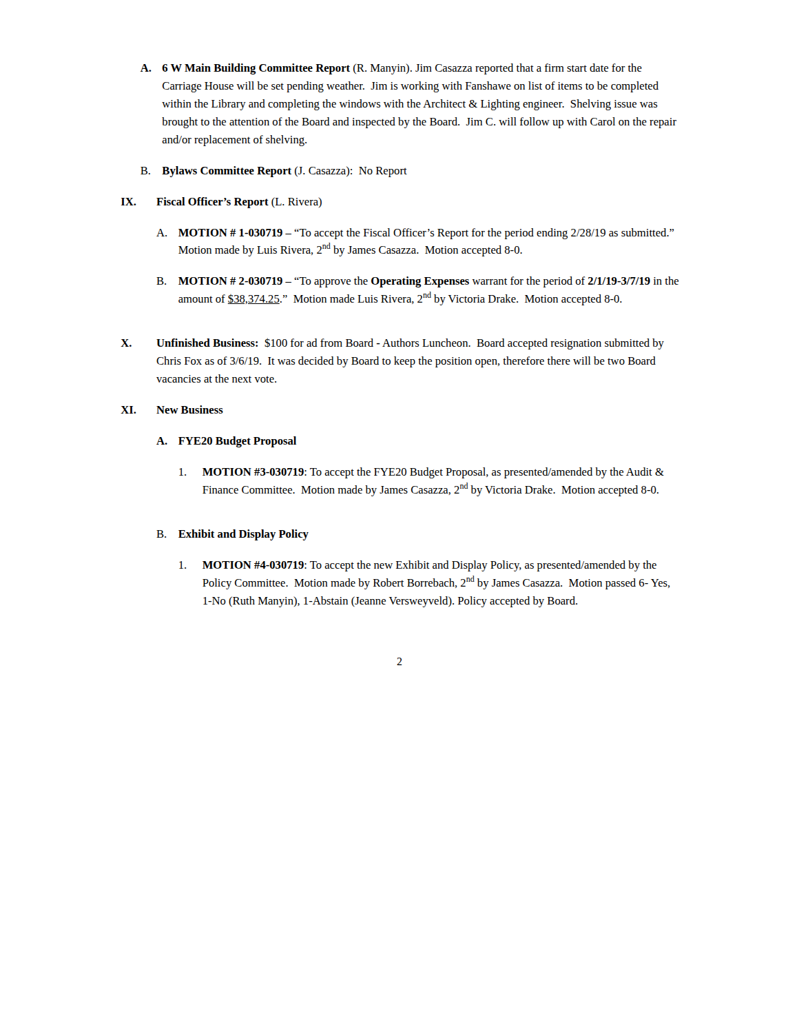A.
6 W Main Building Committee Report (R. Manyin). Jim Casazza reported that a firm start date for the Carriage House will be set pending weather. Jim is working with Fanshawe on list of items to be completed within the Library and completing the windows with the Architect & Lighting engineer. Shelving issue was brought to the attention of the Board and inspected by the Board. Jim C. will follow up with Carol on the repair and/or replacement of shelving.
B.
Bylaws Committee Report (J. Casazza): No Report
IX.
Fiscal Officer’s Report (L. Rivera)
A.
MOTION # 1-030719 – “To accept the Fiscal Officer’s Report for the period ending 2/28/19 as submitted.” Motion made by Luis Rivera, 2nd by James Casazza. Motion accepted 8-0.
B.
MOTION # 2-030719 – “To approve the Operating Expenses warrant for the period of 2/1/19-3/7/19 in the amount of $38,374.25.” Motion made Luis Rivera, 2nd by Victoria Drake. Motion accepted 8-0.
X.
Unfinished Business: $100 for ad from Board - Authors Luncheon. Board accepted resignation submitted by Chris Fox as of 3/6/19. It was decided by Board to keep the position open, therefore there will be two Board vacancies at the next vote.
XI.
New Business
A.
FYE20 Budget Proposal
1.
MOTION #3-030719: To accept the FYE20 Budget Proposal, as presented/amended by the Audit & Finance Committee. Motion made by James Casazza, 2nd by Victoria Drake. Motion accepted 8-0.
B.
Exhibit and Display Policy
1.
MOTION #4-030719: To accept the new Exhibit and Display Policy, as presented/amended by the Policy Committee. Motion made by Robert Borrebach, 2nd by James Casazza. Motion passed 6- Yes, 1-No (Ruth Manyin), 1-Abstain (Jeanne Versweyveld). Policy accepted by Board.
2